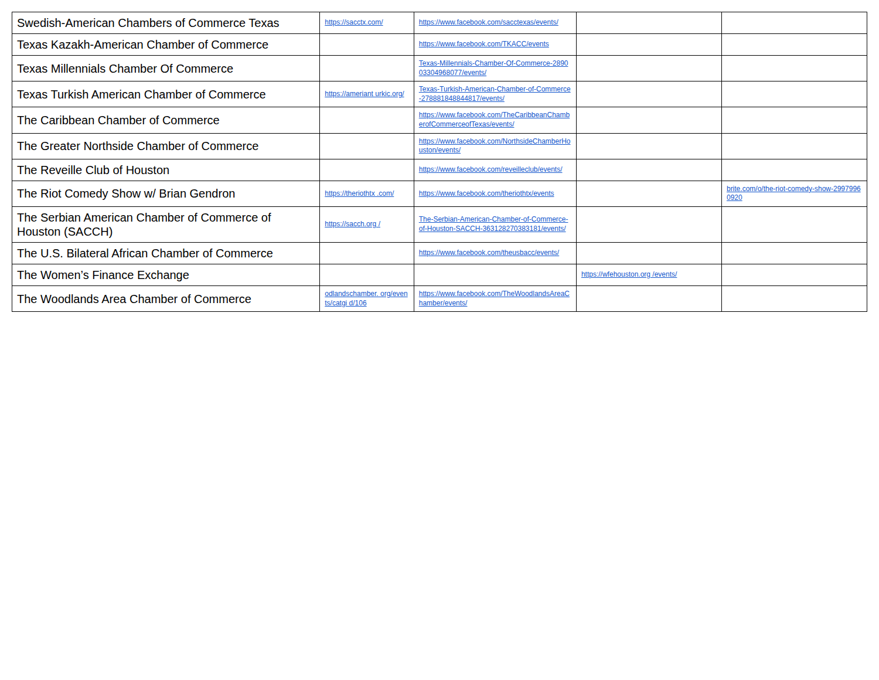| Swedish-American Chambers of Commerce Texas | https://sacctx.com/ | https://www.facebook.com/sacctexas/events/ | | |
| Texas Kazakh-American Chamber of Commerce | | https://www.facebook.com/TKACC/events | | |
| Texas Millennials Chamber Of Commerce | | Texas-Millennials-Chamber-Of-Commerce-289003304968077/events/ | | |
| Texas Turkish American Chamber of Commerce | https://ameriant urkic.org/ | Texas-Turkish-American-Chamber-of-Commerce-278881848844817/events/ | | |
| The Caribbean Chamber of Commerce | | https://www.facebook.com/TheCaribbeanChamberofCommerceofTexas/events/ | | |
| The Greater Northside Chamber of Commerce | | https://www.facebook.com/NorthsideChamberHouston/events/ | | |
| The Reveille Club of Houston | | https://www.facebook.com/reveilleclub/events/ | | |
| The Riot Comedy Show w/ Brian Gendron | https://theriothtx .com/ | https://www.facebook.com/theriothtx/events | | brite.com/o/the-riot-comedy-show-29979960920 |
| The Serbian American Chamber of Commerce of Houston (SACCH) | https://sacch.org / | The-Serbian-American-Chamber-of-Commerce-of-Houston-SACCH-363128270383181/events/ | | |
| The U.S. Bilateral African Chamber of Commerce | | https://www.facebook.com/theusbacc/events/ | | |
| The Women’s Finance Exchange | | | https://wfehouston.org /events/ | |
| The Woodlands Area Chamber of Commerce | odlandschamber. org/events/catgi d/106 | https://www.facebook.com/TheWoodlandsAreaChamber/events/ | | |